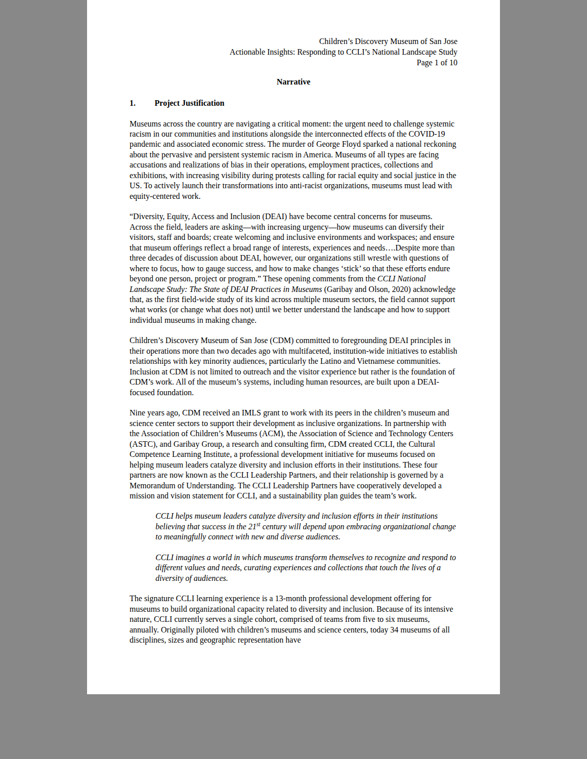Children’s Discovery Museum of San Jose
Actionable Insights: Responding to CCLI’s National Landscape Study
Page 1 of 10
Narrative
1. Project Justification
Museums across the country are navigating a critical moment: the urgent need to challenge systemic racism in our communities and institutions alongside the interconnected effects of the COVID-19 pandemic and associated economic stress. The murder of George Floyd sparked a national reckoning about the pervasive and persistent systemic racism in America. Museums of all types are facing accusations and realizations of bias in their operations, employment practices, collections and exhibitions, with increasing visibility during protests calling for racial equity and social justice in the US. To actively launch their transformations into anti-racist organizations, museums must lead with equity-centered work.
“Diversity, Equity, Access and Inclusion (DEAI) have become central concerns for museums. Across the field, leaders are asking—with increasing urgency—how museums can diversify their visitors, staff and boards; create welcoming and inclusive environments and workspaces; and ensure that museum offerings reflect a broad range of interests, experiences and needs….Despite more than three decades of discussion about DEAI, however, our organizations still wrestle with questions of where to focus, how to gauge success, and how to make changes ‘stick’ so that these efforts endure beyond one person, project or program.” These opening comments from the CCLI National Landscape Study: The State of DEAI Practices in Museums (Garibay and Olson, 2020) acknowledge that, as the first field-wide study of its kind across multiple museum sectors, the field cannot support what works (or change what does not) until we better understand the landscape and how to support individual museums in making change.
Children’s Discovery Museum of San Jose (CDM) committed to foregrounding DEAI principles in their operations more than two decades ago with multifaceted, institution-wide initiatives to establish relationships with key minority audiences, particularly the Latino and Vietnamese communities. Inclusion at CDM is not limited to outreach and the visitor experience but rather is the foundation of CDM’s work. All of the museum’s systems, including human resources, are built upon a DEAI-focused foundation.
Nine years ago, CDM received an IMLS grant to work with its peers in the children’s museum and science center sectors to support their development as inclusive organizations. In partnership with the Association of Children’s Museums (ACM), the Association of Science and Technology Centers (ASTC), and Garibay Group, a research and consulting firm, CDM created CCLI, the Cultural Competence Learning Institute, a professional development initiative for museums focused on helping museum leaders catalyze diversity and inclusion efforts in their institutions. These four partners are now known as the CCLI Leadership Partners, and their relationship is governed by a Memorandum of Understanding. The CCLI Leadership Partners have cooperatively developed a mission and vision statement for CCLI, and a sustainability plan guides the team’s work.
CCLI helps museum leaders catalyze diversity and inclusion efforts in their institutions believing that success in the 21st century will depend upon embracing organizational change to meaningfully connect with new and diverse audiences.
CCLI imagines a world in which museums transform themselves to recognize and respond to different values and needs, curating experiences and collections that touch the lives of a diversity of audiences.
The signature CCLI learning experience is a 13-month professional development offering for museums to build organizational capacity related to diversity and inclusion. Because of its intensive nature, CCLI currently serves a single cohort, comprised of teams from five to six museums, annually. Originally piloted with children’s museums and science centers, today 34 museums of all disciplines, sizes and geographic representation have